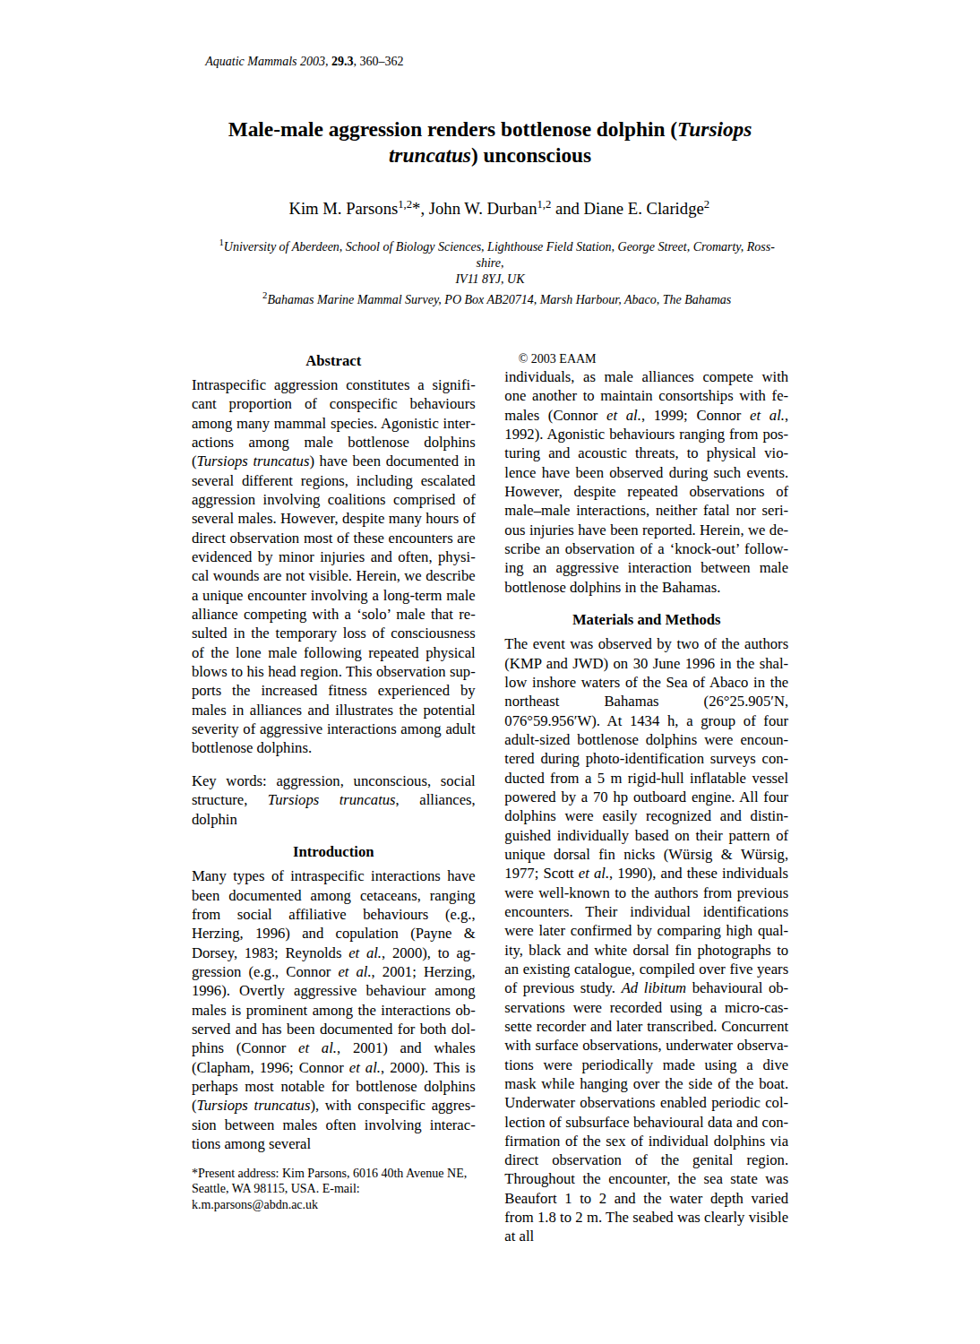Aquatic Mammals 2003, 29.3, 360–362
Male-male aggression renders bottlenose dolphin (Tursiops truncatus) unconscious
Kim M. Parsons1,2*, John W. Durban1,2 and Diane E. Claridge2
1University of Aberdeen, School of Biology Sciences, Lighthouse Field Station, George Street, Cromarty, Ross-shire,
IV11 8YJ, UK
2Bahamas Marine Mammal Survey, PO Box AB20714, Marsh Harbour, Abaco, The Bahamas
Abstract
Intraspecific aggression constitutes a significant proportion of conspecific behaviours among many mammal species. Agonistic interactions among male bottlenose dolphins (Tursiops truncatus) have been documented in several different regions, including escalated aggression involving coalitions comprised of several males. However, despite many hours of direct observation most of these encounters are evidenced by minor injuries and often, physical wounds are not visible. Herein, we describe a unique encounter involving a long-term male alliance competing with a ‘solo’ male that resulted in the temporary loss of consciousness of the lone male following repeated physical blows to his head region. This observation supports the increased fitness experienced by males in alliances and illustrates the potential severity of aggressive interactions among adult bottlenose dolphins.
Key words: aggression, unconscious, social structure, Tursiops truncatus, alliances, dolphin
Introduction
Many types of intraspecific interactions have been documented among cetaceans, ranging from social affiliative behaviours (e.g., Herzing, 1996) and copulation (Payne & Dorsey, 1983; Reynolds et al., 2000), to aggression (e.g., Connor et al., 2001; Herzing, 1996). Overtly aggressive behaviour among males is prominent among the interactions observed and has been documented for both dolphins (Connor et al., 2001) and whales (Clapham, 1996; Connor et al., 2000). This is perhaps most notable for bottlenose dolphins (Tursiops truncatus), with conspecific aggression between males often involving interactions among several
*Present address: Kim Parsons, 6016 40th Avenue NE, Seattle, WA 98115, USA. E-mail: k.m.parsons@abdn.ac.uk
© 2003 EAAM
individuals, as male alliances compete with one another to maintain consortships with females (Connor et al., 1999; Connor et al., 1992). Agonistic behaviours ranging from posturing and acoustic threats, to physical violence have been observed during such events. However, despite repeated observations of male–male interactions, neither fatal nor serious injuries have been reported. Herein, we describe an observation of a ‘knock-out’ following an aggressive interaction between male bottlenose dolphins in the Bahamas.
Materials and Methods
The event was observed by two of the authors (KMP and JWD) on 30 June 1996 in the shallow inshore waters of the Sea of Abaco in the northeast Bahamas (26°25.905′N, 076°59.956′W). At 1434 h, a group of four adult-sized bottlenose dolphins were encountered during photo-identification surveys conducted from a 5 m rigid-hull inflatable vessel powered by a 70 hp outboard engine. All four dolphins were easily recognized and distinguished individually based on their pattern of unique dorsal fin nicks (Würsig & Würsig, 1977; Scott et al., 1990), and these individuals were well-known to the authors from previous encounters. Their individual identifications were later confirmed by comparing high quality, black and white dorsal fin photographs to an existing catalogue, compiled over five years of previous study. Ad libitum behavioural observations were recorded using a micro-cassette recorder and later transcribed. Concurrent with surface observations, underwater observations were periodically made using a dive mask while hanging over the side of the boat. Underwater observations enabled periodic collection of subsurface behavioural data and confirmation of the sex of individual dolphins via direct observation of the genital region. Throughout the encounter, the sea state was Beaufort 1 to 2 and the water depth varied from 1.8 to 2 m. The seabed was clearly visible at all